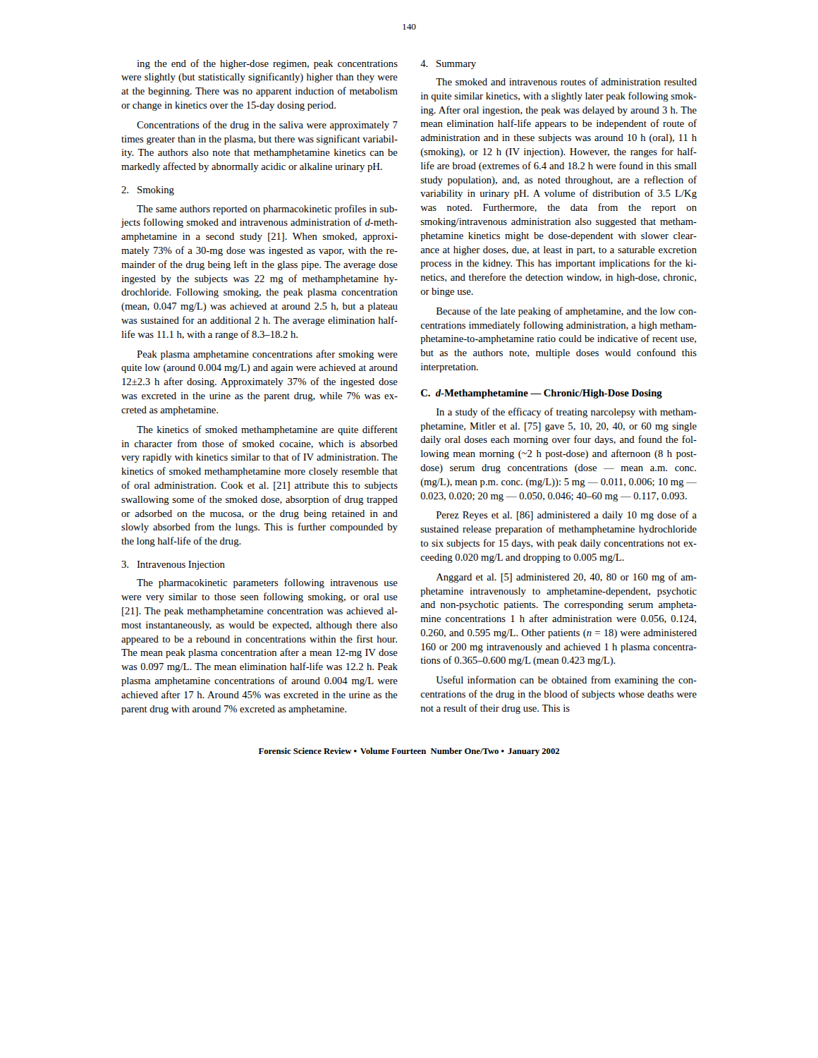140
ing the end of the higher-dose regimen, peak concentrations were slightly (but statistically significantly) higher than they were at the beginning. There was no apparent induction of metabolism or change in kinetics over the 15-day dosing period.
Concentrations of the drug in the saliva were approximately 7 times greater than in the plasma, but there was significant variability. The authors also note that methamphetamine kinetics can be markedly affected by abnormally acidic or alkaline urinary pH.
2. Smoking
The same authors reported on pharmacokinetic profiles in subjects following smoked and intravenous administration of d-methamphetamine in a second study [21]. When smoked, approximately 73% of a 30-mg dose was ingested as vapor, with the remainder of the drug being left in the glass pipe. The average dose ingested by the subjects was 22 mg of methamphetamine hydrochloride. Following smoking, the peak plasma concentration (mean, 0.047 mg/L) was achieved at around 2.5 h, but a plateau was sustained for an additional 2 h. The average elimination half-life was 11.1 h, with a range of 8.3–18.2 h.
Peak plasma amphetamine concentrations after smoking were quite low (around 0.004 mg/L) and again were achieved at around 12±2.3 h after dosing. Approximately 37% of the ingested dose was excreted in the urine as the parent drug, while 7% was excreted as amphetamine.
The kinetics of smoked methamphetamine are quite different in character from those of smoked cocaine, which is absorbed very rapidly with kinetics similar to that of IV administration. The kinetics of smoked methamphetamine more closely resemble that of oral administration. Cook et al. [21] attribute this to subjects swallowing some of the smoked dose, absorption of drug trapped or adsorbed on the mucosa, or the drug being retained in and slowly absorbed from the lungs. This is further compounded by the long half-life of the drug.
3. Intravenous Injection
The pharmacokinetic parameters following intravenous use were very similar to those seen following smoking, or oral use [21]. The peak methamphetamine concentration was achieved almost instantaneously, as would be expected, although there also appeared to be a rebound in concentrations within the first hour. The mean peak plasma concentration after a mean 12-mg IV dose was 0.097 mg/L. The mean elimination half-life was 12.2 h. Peak plasma amphetamine concentrations of around 0.004 mg/L were achieved after 17 h. Around 45% was excreted in the urine as the parent drug with around 7% excreted as amphetamine.
4. Summary
The smoked and intravenous routes of administration resulted in quite similar kinetics, with a slightly later peak following smoking. After oral ingestion, the peak was delayed by around 3 h. The mean elimination half-life appears to be independent of route of administration and in these subjects was around 10 h (oral), 11 h (smoking), or 12 h (IV injection). However, the ranges for half-life are broad (extremes of 6.4 and 18.2 h were found in this small study population), and, as noted throughout, are a reflection of variability in urinary pH. A volume of distribution of 3.5 L/Kg was noted. Furthermore, the data from the report on smoking/intravenous administration also suggested that methamphetamine kinetics might be dose-dependent with slower clearance at higher doses, due, at least in part, to a saturable excretion process in the kidney. This has important implications for the kinetics, and therefore the detection window, in high-dose, chronic, or binge use.
Because of the late peaking of amphetamine, and the low concentrations immediately following administration, a high methamphetamine-to-amphetamine ratio could be indicative of recent use, but as the authors note, multiple doses would confound this interpretation.
C. d-Methamphetamine — Chronic/High-Dose Dosing
In a study of the efficacy of treating narcolepsy with methamphetamine, Mitler et al. [75] gave 5, 10, 20, 40, or 60 mg single daily oral doses each morning over four days, and found the following mean morning (~2 h post-dose) and afternoon (8 h post-dose) serum drug concentrations (dose — mean a.m. conc. (mg/L), mean p.m. conc. (mg/L)): 5 mg — 0.011, 0.006; 10 mg — 0.023, 0.020; 20 mg — 0.050, 0.046; 40–60 mg — 0.117, 0.093.
Perez Reyes et al. [86] administered a daily 10 mg dose of a sustained release preparation of methamphetamine hydrochloride to six subjects for 15 days, with peak daily concentrations not exceeding 0.020 mg/L and dropping to 0.005 mg/L.
Anggard et al. [5] administered 20, 40, 80 or 160 mg of amphetamine intravenously to amphetamine-dependent, psychotic and non-psychotic patients. The corresponding serum amphetamine concentrations 1 h after administration were 0.056, 0.124, 0.260, and 0.595 mg/L. Other patients (n = 18) were administered 160 or 200 mg intravenously and achieved 1 h plasma concentrations of 0.365–0.600 mg/L (mean 0.423 mg/L).
Useful information can be obtained from examining the concentrations of the drug in the blood of subjects whose deaths were not a result of their drug use. This is
Forensic Science Review • Volume Fourteen Number One/Two • January 2002